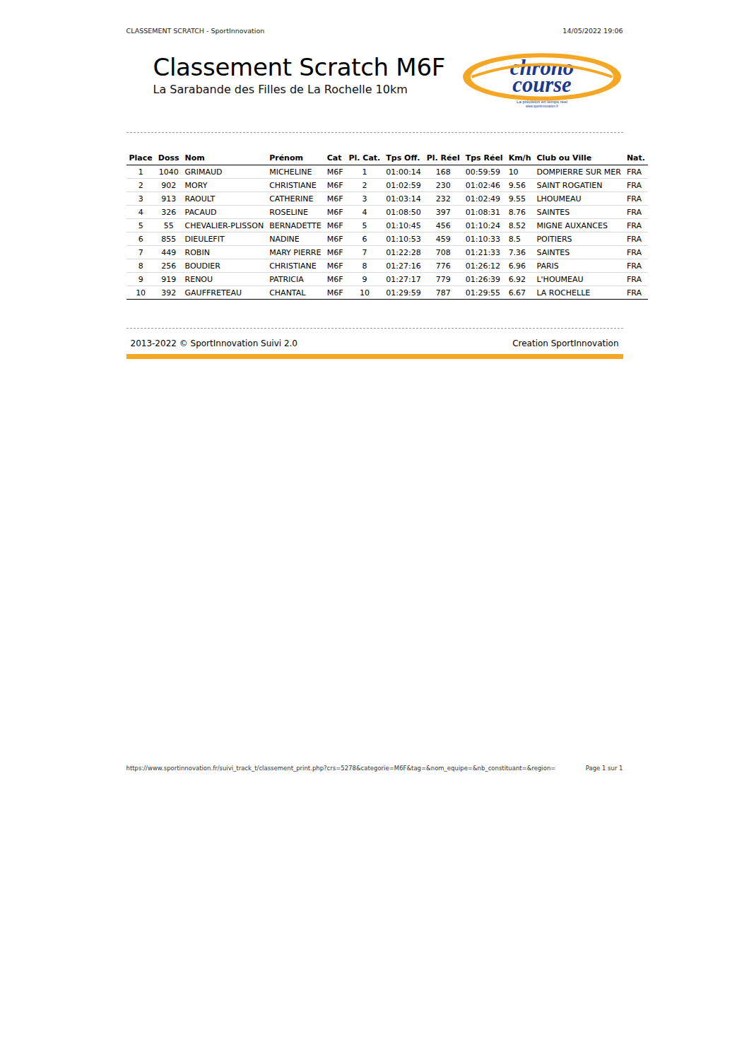CLASSEMENT SCRATCH - SportInnovation 14/05/2022 19:06
Classement Scratch M6F
La Sarabande des Filles de La Rochelle 10km
chrono course La précision en temps réel www.sportinnovation.fr
| Place | Doss | Nom | Prénom | Cat | Pl. Cat. | Tps Off. | Pl. Réel | Tps Réel | Km/h | Club ou Ville | Nat. |
| --- | --- | --- | --- | --- | --- | --- | --- | --- | --- | --- | --- |
| 1 | 1040 | GRIMAUD | MICHELINE | M6F | 1 | 01:00:14 | 168 | 00:59:59 | 10 | DOMPIERRE SUR MER | FRA |
| 2 | 902 | MORY | CHRISTIANE | M6F | 2 | 01:02:59 | 230 | 01:02:46 | 9.56 | SAINT ROGATIEN | FRA |
| 3 | 913 | RAOULT | CATHERINE | M6F | 3 | 01:03:14 | 232 | 01:02:49 | 9.55 | LHOUMEAU | FRA |
| 4 | 326 | PACAUD | ROSELINE | M6F | 4 | 01:08:50 | 397 | 01:08:31 | 8.76 | SAINTES | FRA |
| 5 | 55 | CHEVALIER-PLISSON | BERNADETTE | M6F | 5 | 01:10:45 | 456 | 01:10:24 | 8.52 | MIGNE AUXANCES | FRA |
| 6 | 855 | DIEULEFIT | NADINE | M6F | 6 | 01:10:53 | 459 | 01:10:33 | 8.5 | POITIERS | FRA |
| 7 | 449 | ROBIN | MARY PIERRE | M6F | 7 | 01:22:28 | 708 | 01:21:33 | 7.36 | SAINTES | FRA |
| 8 | 256 | BOUDIER | CHRISTIANE | M6F | 8 | 01:27:16 | 776 | 01:26:12 | 6.96 | PARIS | FRA |
| 9 | 919 | RENOU | PATRICIA | M6F | 9 | 01:27:17 | 779 | 01:26:39 | 6.92 | L'HOUMEAU | FRA |
| 10 | 392 | GAUFFRETEAU | CHANTAL | M6F | 10 | 01:29:59 | 787 | 01:29:55 | 6.67 | LA ROCHELLE | FRA |
2013-2022 © SportInnovation Suivi 2.0 Creation SportInnovation
https://www.sportinnovation.fr/suivi_track_t/classement_print.php?crs=5278&categorie=M6F&tag=&nom_equipe=&nb_constituant=&region= Page 1 sur 1